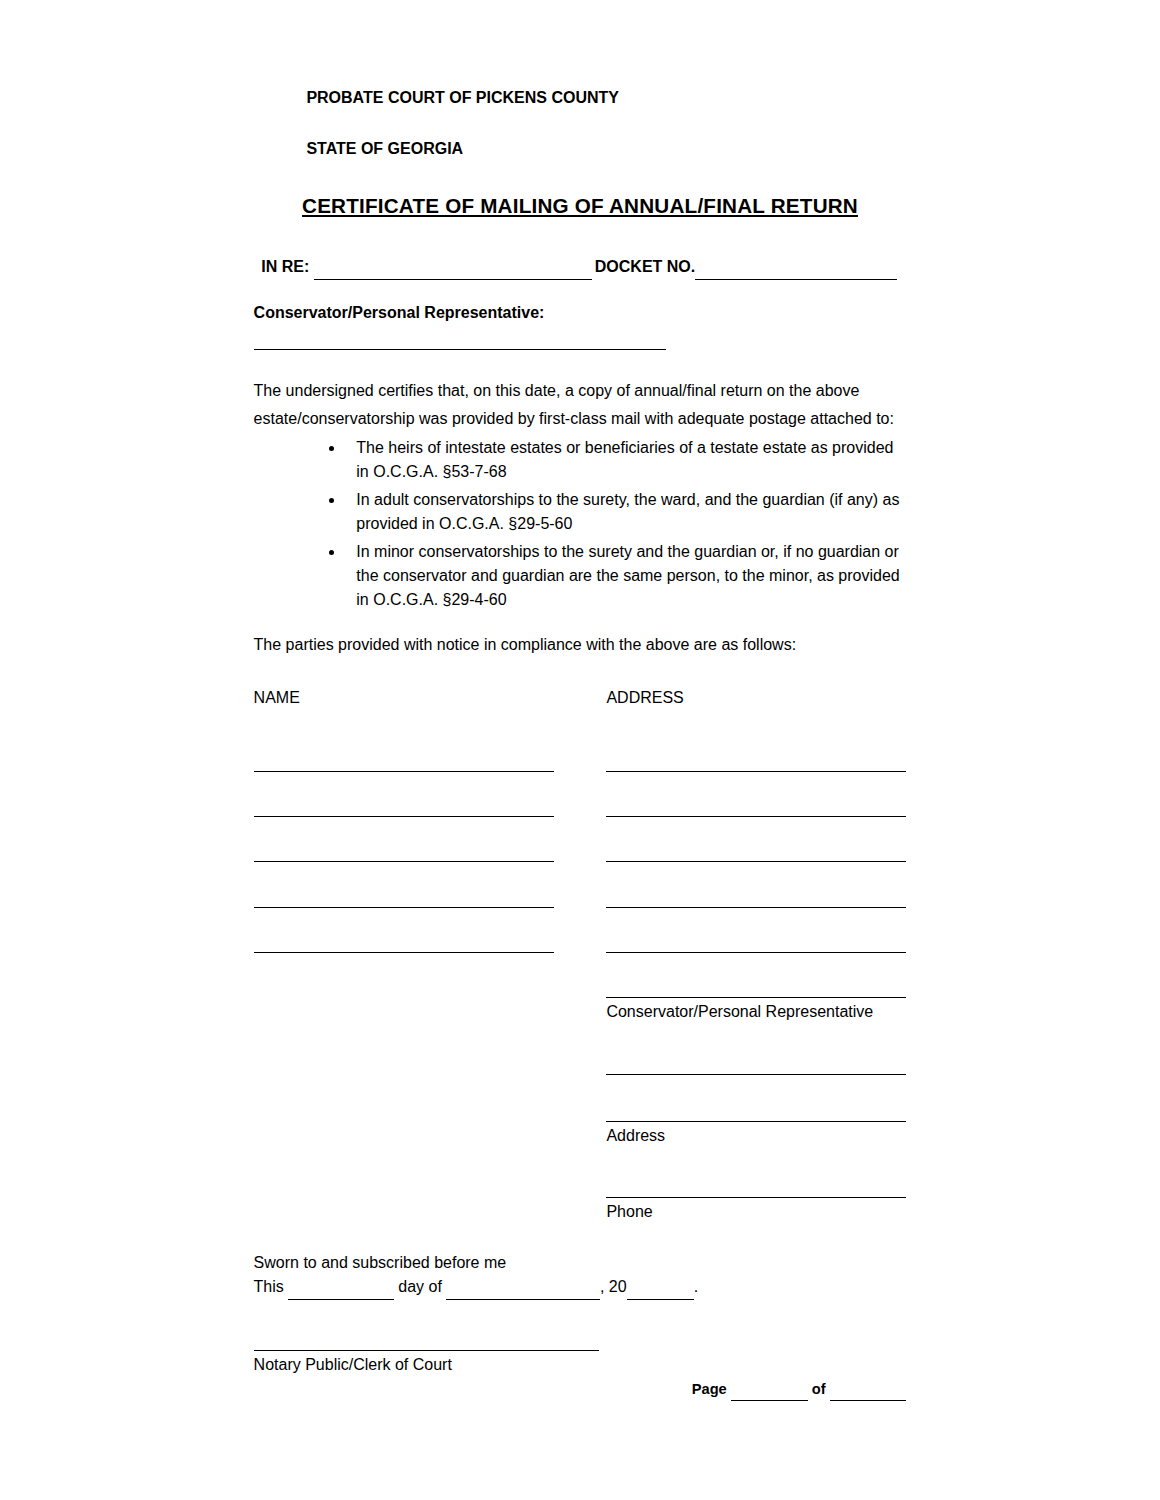PROBATE COURT OF PICKENS COUNTY
STATE OF GEORGIA
CERTIFICATE OF MAILING OF ANNUAL/FINAL RETURN
IN RE:
DOCKET NO.
Conservator/Personal Representative:
The undersigned certifies that, on this date, a copy of annual/final return on the above
estate/conservatorship was provided by first-class mail with adequate postage attached to:
The heirs of intestate estates or beneficiaries of a testate estate as provided in O.C.G.A. §53-7-68
In adult conservatorships to the surety, the ward, and the guardian (if any) as provided in O.C.G.A. §29-5-60
In minor conservatorships to the surety and the guardian or, if no guardian or the conservator and guardian are the same person, to the minor, as provided in O.C.G.A. §29-4-60
The parties provided with notice in compliance with the above are as follows:
NAME
ADDRESS
Conservator/Personal Representative
Address
Phone
Sworn to and subscribed before me
This day of , 20 .
Notary Public/Clerk of Court
Page of